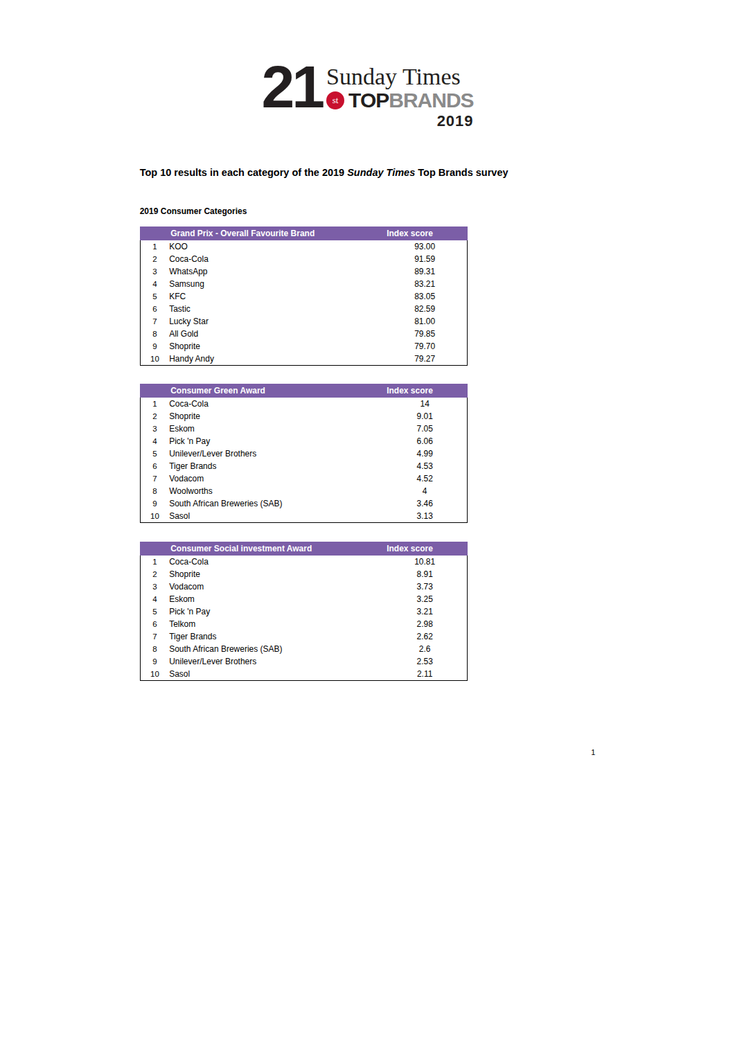21
Sunday Times
st
TOP BRANDS
2019
Top 10 results in each category of the 2019 Sunday Times Top Brands survey
2019 Consumer Categories
| | Grand Prix - Overall Favourite Brand | Index score |
| --- | --- | --- |
| 1 | KOO | 93.00 |
| 2 | Coca-Cola | 91.59 |
| 3 | WhatsApp | 89.31 |
| 4 | Samsung | 83.21 |
| 5 | KFC | 83.05 |
| 6 | Tastic | 82.59 |
| 7 | Lucky Star | 81.00 |
| 8 | All Gold | 79.85 |
| 9 | Shoprite | 79.70 |
| 10 | Handy Andy | 79.27 |
| | Consumer Green Award | Index score |
| --- | --- | --- |
| 1 | Coca-Cola | 14 |
| 2 | Shoprite | 9.01 |
| 3 | Eskom | 7.05 |
| 4 | Pick 'n Pay | 6.06 |
| 5 | Unilever/Lever Brothers | 4.99 |
| 6 | Tiger Brands | 4.53 |
| 7 | Vodacom | 4.52 |
| 8 | Woolworths | 4 |
| 9 | South African Breweries (SAB) | 3.46 |
| 10 | Sasol | 3.13 |
| | Consumer Social investment Award | Index score |
| --- | --- | --- |
| 1 | Coca-Cola | 10.81 |
| 2 | Shoprite | 8.91 |
| 3 | Vodacom | 3.73 |
| 4 | Eskom | 3.25 |
| 5 | Pick 'n Pay | 3.21 |
| 6 | Telkom | 2.98 |
| 7 | Tiger Brands | 2.62 |
| 8 | South African Breweries (SAB) | 2.6 |
| 9 | Unilever/Lever Brothers | 2.53 |
| 10 | Sasol | 2.11 |
1